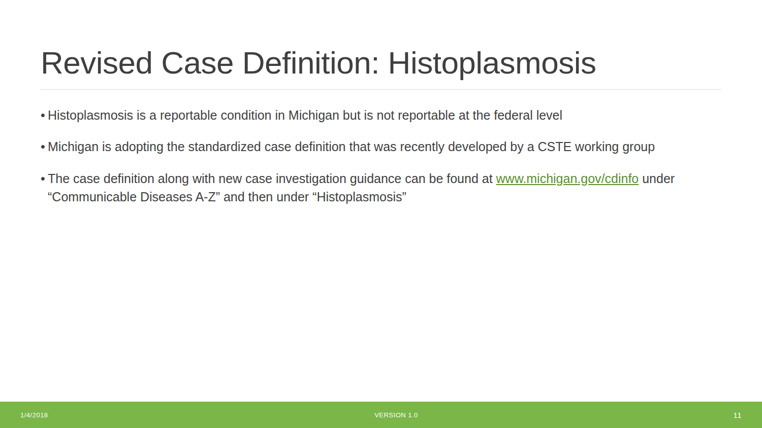Revised Case Definition: Histoplasmosis
Histoplasmosis is a reportable condition in Michigan but is not reportable at the federal level
Michigan is adopting the standardized case definition that was recently developed by a CSTE working group
The case definition along with new case investigation guidance can be found at www.michigan.gov/cdinfo under “Communicable Diseases A-Z” and then under “Histoplasmosis”
1/4/2018 Version 1.0 11